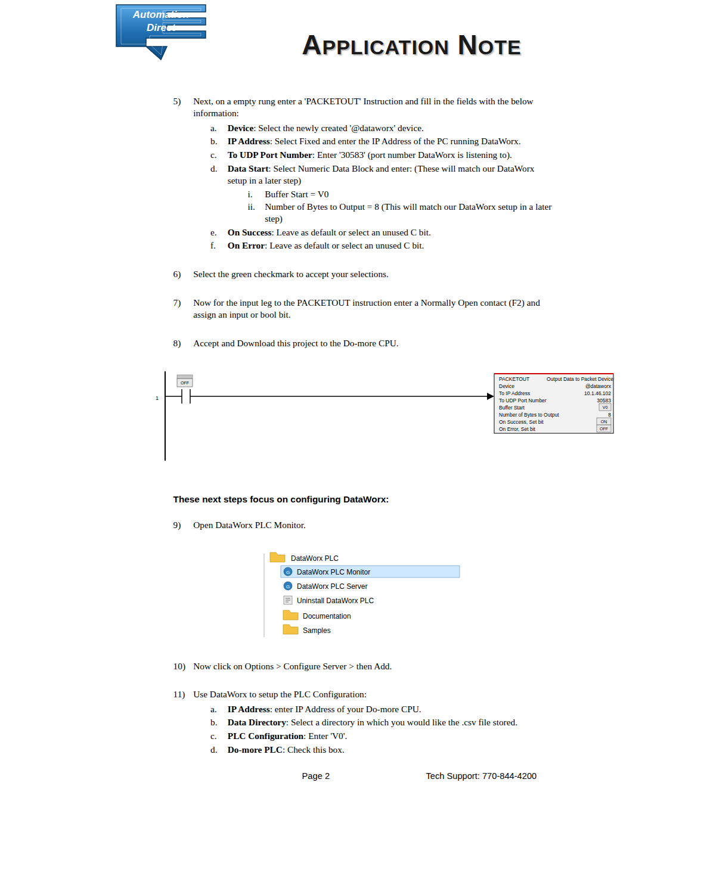Automation Direct
APPLICATION NOTE
Next, on a empty rung enter a 'PACKETOUT' Instruction and fill in the fields with the below information:
Device: Select the newly created '@dataworx' device.
IP Address: Select Fixed and enter the IP Address of the PC running DataWorx.
To UDP Port Number: Enter '30583' (port number DataWorx is listening to).
Data Start: Select Numeric Data Block and enter: (These will match our DataWorx setup in a later step)
Buffer Start = V0
Number of Bytes to Output = 8 (This will match our DataWorx setup in a later step)
On Success: Leave as default or select an unused C bit.
On Error: Leave as default or select an unused C bit.
Select the green checkmark to accept your selections.
Now for the input leg to the PACKETOUT instruction enter a Normally Open contact (F2) and assign an input or bool bit.
Accept and Download this project to the Do-more CPU.
1 OFF PACKETOUT Output Data to Packet Device Device @dataworx To IP Address 10.1.46.102 To UDP Port Number 30583 Buffer Start V0 Number of Bytes to Output 8 On Success, Set bit ON On Error, Set bit OFF
These next steps focus on configuring DataWorx:
Open DataWorx PLC Monitor.
DataWorx PLC G DataWorx PLC Monitor G DataWorx PLC Server Uninstall DataWorx PLC Documentation Samples
Now click on Options > Configure Server > then Add.
Use DataWorx to setup the PLC Configuration:
IP Address: enter IP Address of your Do-more CPU.
Data Directory: Select a directory in which you would like the .csv file stored.
PLC Configuration: Enter 'V0'.
Do-more PLC: Check this box.
Page 2
Tech Support: 770-844-4200